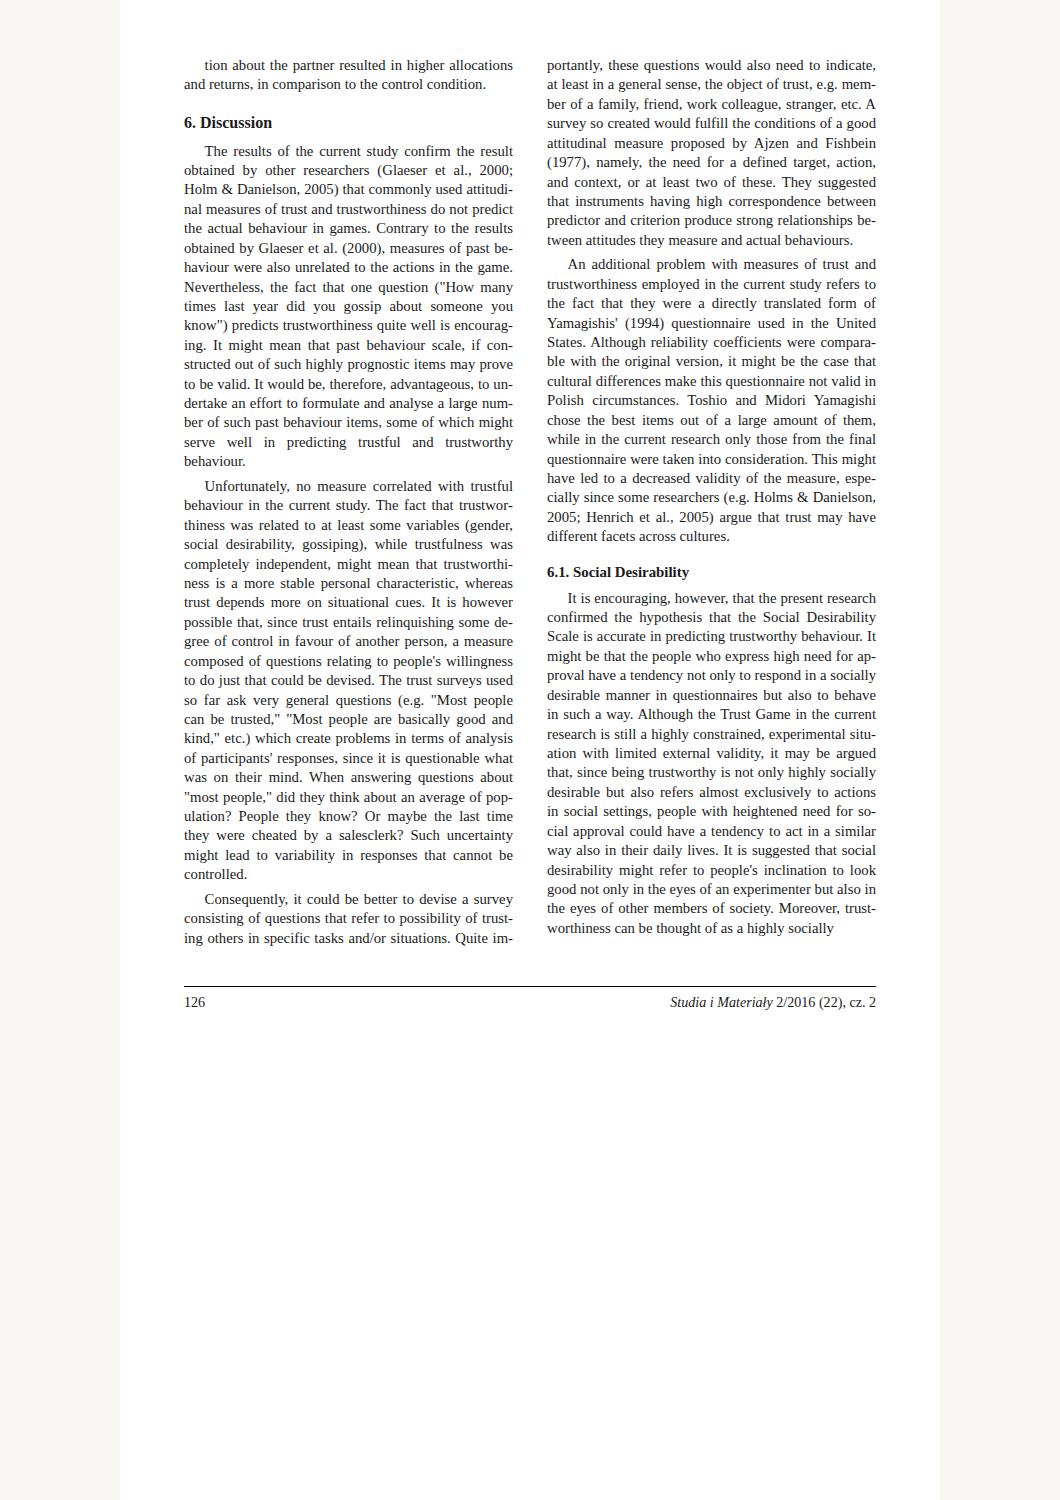tion about the partner resulted in higher allocations and returns, in comparison to the control condition.
6. Discussion
The results of the current study confirm the result obtained by other researchers (Glaeser et al., 2000; Holm & Danielson, 2005) that commonly used attitudinal measures of trust and trustworthiness do not predict the actual behaviour in games. Contrary to the results obtained by Glaeser et al. (2000), measures of past behaviour were also unrelated to the actions in the game. Nevertheless, the fact that one question ("How many times last year did you gossip about someone you know") predicts trustworthiness quite well is encouraging. It might mean that past behaviour scale, if constructed out of such highly prognostic items may prove to be valid. It would be, therefore, advantageous, to undertake an effort to formulate and analyse a large number of such past behaviour items, some of which might serve well in predicting trustful and trustworthy behaviour.
Unfortunately, no measure correlated with trustful behaviour in the current study. The fact that trustworthiness was related to at least some variables (gender, social desirability, gossiping), while trustfulness was completely independent, might mean that trustworthiness is a more stable personal characteristic, whereas trust depends more on situational cues. It is however possible that, since trust entails relinquishing some degree of control in favour of another person, a measure composed of questions relating to people's willingness to do just that could be devised. The trust surveys used so far ask very general questions (e.g. "Most people can be trusted," "Most people are basically good and kind," etc.) which create problems in terms of analysis of participants' responses, since it is questionable what was on their mind. When answering questions about "most people," did they think about an average of population? People they know? Or maybe the last time they were cheated by a salesclerk? Such uncertainty might lead to variability in responses that cannot be controlled.
Consequently, it could be better to devise a survey consisting of questions that refer to possibility of trusting others in specific tasks and/or situations. Quite importantly, these questions would also need to indicate, at least in a general sense, the object of trust, e.g. member of a family, friend, work colleague, stranger, etc. A survey so created would fulfill the conditions of a good attitudinal measure proposed by Ajzen and Fishbein (1977), namely, the need for a defined target, action, and context, or at least two of these. They suggested that instruments having high correspondence between predictor and criterion produce strong relationships between attitudes they measure and actual behaviours.
An additional problem with measures of trust and trustworthiness employed in the current study refers to the fact that they were a directly translated form of Yamagishis' (1994) questionnaire used in the United States. Although reliability coefficients were comparable with the original version, it might be the case that cultural differences make this questionnaire not valid in Polish circumstances. Toshio and Midori Yamagishi chose the best items out of a large amount of them, while in the current research only those from the final questionnaire were taken into consideration. This might have led to a decreased validity of the measure, especially since some researchers (e.g. Holms & Danielson, 2005; Henrich et al., 2005) argue that trust may have different facets across cultures.
6.1. Social Desirability
It is encouraging, however, that the present research confirmed the hypothesis that the Social Desirability Scale is accurate in predicting trustworthy behaviour. It might be that the people who express high need for approval have a tendency not only to respond in a socially desirable manner in questionnaires but also to behave in such a way. Although the Trust Game in the current research is still a highly constrained, experimental situation with limited external validity, it may be argued that, since being trustworthy is not only highly socially desirable but also refers almost exclusively to actions in social settings, people with heightened need for social approval could have a tendency to act in a similar way also in their daily lives. It is suggested that social desirability might refer to people's inclination to look good not only in the eyes of an experimenter but also in the eyes of other members of society. Moreover, trustworthiness can be thought of as a highly socially
126 Studia i Materiały 2/2016 (22), cz. 2